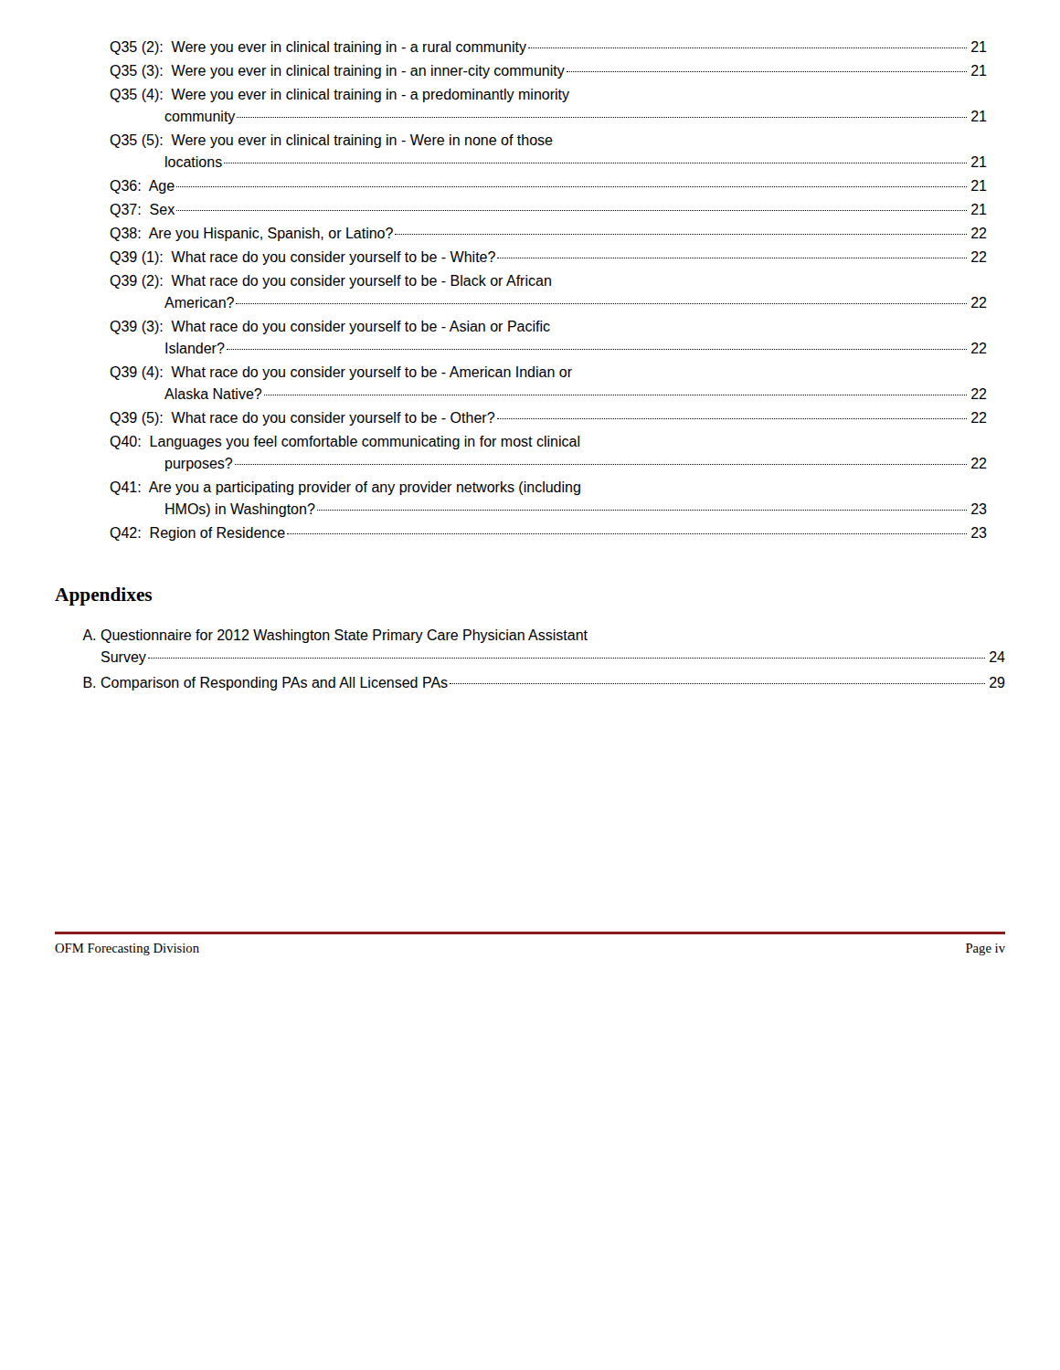Q35 (2): Were you ever in clinical training in - a rural community 21
Q35 (3): Were you ever in clinical training in - an inner-city community 21
Q35 (4): Were you ever in clinical training in - a predominantly minority community 21
Q35 (5): Were you ever in clinical training in - Were in none of those locations 21
Q36: Age 21
Q37: Sex 21
Q38: Are you Hispanic, Spanish, or Latino? 22
Q39 (1): What race do you consider yourself to be - White? 22
Q39 (2): What race do you consider yourself to be - Black or African American? 22
Q39 (3): What race do you consider yourself to be - Asian or Pacific Islander? 22
Q39 (4): What race do you consider yourself to be - American Indian or Alaska Native? 22
Q39 (5): What race do you consider yourself to be - Other? 22
Q40: Languages you feel comfortable communicating in for most clinical purposes? 22
Q41: Are you a participating provider of any provider networks (including HMOs) in Washington? 23
Q42: Region of Residence 23
Appendixes
Questionnaire for 2012 Washington State Primary Care Physician Assistant Survey 24
Comparison of Responding PAs and All Licensed PAs 29
OFM Forecasting Division Page iv